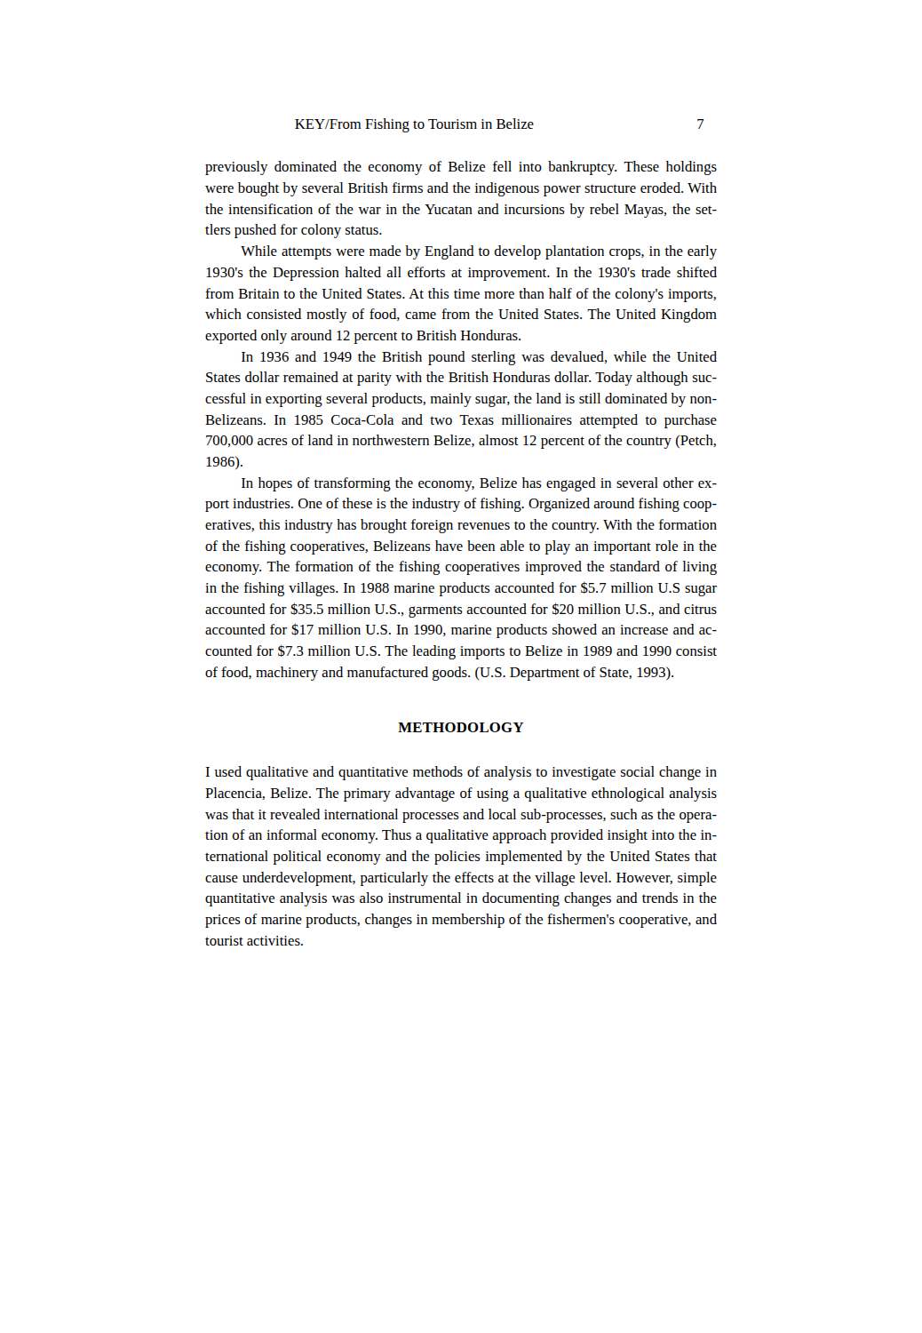KEY/From Fishing to Tourism in Belize 7
previously dominated the economy of Belize fell into bankruptcy. These holdings were bought by several British firms and the indigenous power structure eroded. With the intensification of the war in the Yucatan and incursions by rebel Mayas, the settlers pushed for colony status.
While attempts were made by England to develop plantation crops, in the early 1930's the Depression halted all efforts at improvement. In the 1930's trade shifted from Britain to the United States. At this time more than half of the colony's imports, which consisted mostly of food, came from the United States. The United Kingdom exported only around 12 percent to British Honduras.
In 1936 and 1949 the British pound sterling was devalued, while the United States dollar remained at parity with the British Honduras dollar. Today although successful in exporting several products, mainly sugar, the land is still dominated by non-Belizeans. In 1985 Coca-Cola and two Texas millionaires attempted to purchase 700,000 acres of land in northwestern Belize, almost 12 percent of the country (Petch, 1986).
In hopes of transforming the economy, Belize has engaged in several other export industries. One of these is the industry of fishing. Organized around fishing cooperatives, this industry has brought foreign revenues to the country. With the formation of the fishing cooperatives, Belizeans have been able to play an important role in the economy. The formation of the fishing cooperatives improved the standard of living in the fishing villages. In 1988 marine products accounted for $5.7 million U.S sugar accounted for $35.5 million U.S., garments accounted for $20 million U.S., and citrus accounted for $17 million U.S. In 1990, marine products showed an increase and accounted for $7.3 million U.S. The leading imports to Belize in 1989 and 1990 consist of food, machinery and manufactured goods. (U.S. Department of State, 1993).
METHODOLOGY
I used qualitative and quantitative methods of analysis to investigate social change in Placencia, Belize. The primary advantage of using a qualitative ethnological analysis was that it revealed international processes and local sub-processes, such as the operation of an informal economy. Thus a qualitative approach provided insight into the international political economy and the policies implemented by the United States that cause underdevelopment, particularly the effects at the village level. However, simple quantitative analysis was also instrumental in documenting changes and trends in the prices of marine products, changes in membership of the fishermen's cooperative, and tourist activities.